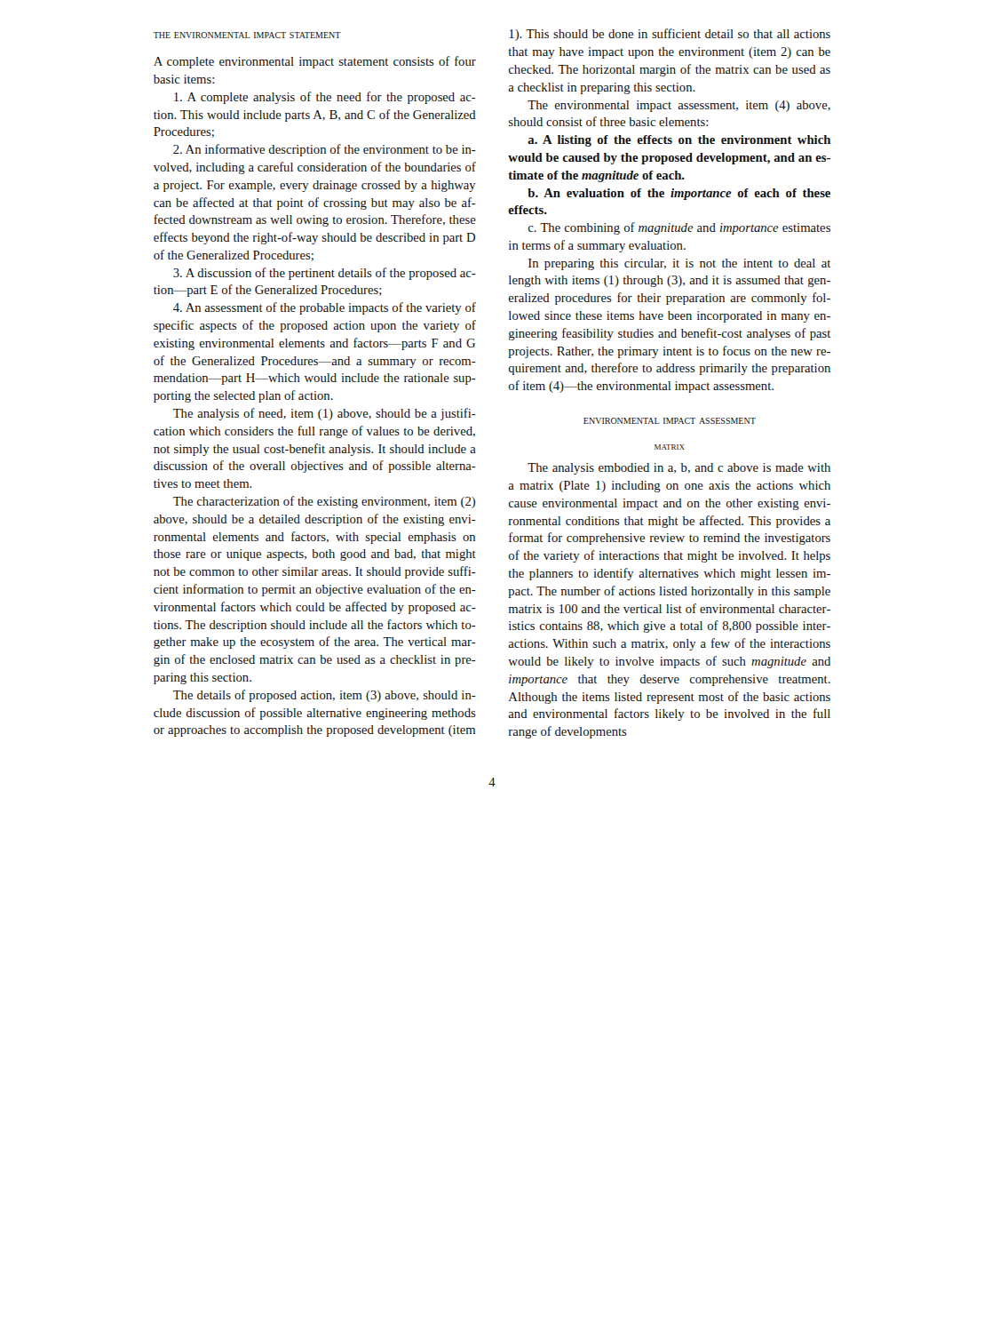The Environmental Impact Statement
A complete environmental impact statement consists of four basic items:
1. A complete analysis of the need for the proposed action. This would include parts A, B, and C of the Generalized Procedures;
2. An informative description of the environment to be involved, including a careful consideration of the boundaries of a project. For example, every drainage crossed by a highway can be affected at that point of crossing but may also be affected downstream as well owing to erosion. Therefore, these effects beyond the right-of-way should be described in part D of the Generalized Procedures;
3. A discussion of the pertinent details of the proposed action—part E of the Generalized Procedures;
4. An assessment of the probable impacts of the variety of specific aspects of the proposed action upon the variety of existing environmental elements and factors—parts F and G of the Generalized Procedures—and a summary or recommendation—part H—which would include the rationale supporting the selected plan of action.
The analysis of need, item (1) above, should be a justification which considers the full range of values to be derived, not simply the usual cost-benefit analysis. It should include a discussion of the overall objectives and of possible alternatives to meet them.
The characterization of the existing environment, item (2) above, should be a detailed description of the existing environmental elements and factors, with special emphasis on those rare or unique aspects, both good and bad, that might not be common to other similar areas. It should provide sufficient information to permit an objective evaluation of the environmental factors which could be affected by proposed actions. The description should include all the factors which together make up the ecosystem of the area. The vertical margin of the enclosed matrix can be used as a checklist in preparing this section.
The details of proposed action, item (3) above, should include discussion of possible alternative engineering methods or approaches to accomplish the proposed development (item 1). This should be done in sufficient detail so that all actions that may have impact upon the environment (item 2) can be checked. The horizontal margin of the matrix can be used as a checklist in preparing this section.
The environmental impact assessment, item (4) above, should consist of three basic elements:
a. A listing of the effects on the environment which would be caused by the proposed development, and an estimate of the magnitude of each.
b. An evaluation of the importance of each of these effects.
c. The combining of magnitude and importance estimates in terms of a summary evaluation.
In preparing this circular, it is not the intent to deal at length with items (1) through (3), and it is assumed that generalized procedures for their preparation are commonly followed since these items have been incorporated in many engineering feasibility studies and benefit-cost analyses of past projects. Rather, the primary intent is to focus on the new requirement and, therefore to address primarily the preparation of item (4)—the environmental impact assessment.
Environmental Impact Assessment
Matrix
The analysis embodied in a, b, and c above is made with a matrix (Plate 1) including on one axis the actions which cause environmental impact and on the other existing environmental conditions that might be affected. This provides a format for comprehensive review to remind the investigators of the variety of interactions that might be involved. It helps the planners to identify alternatives which might lessen impact. The number of actions listed horizontally in this sample matrix is 100 and the vertical list of environmental characteristics contains 88, which give a total of 8,800 possible interactions. Within such a matrix, only a few of the interactions would be likely to involve impacts of such magnitude and importance that they deserve comprehensive treatment. Although the items listed represent most of the basic actions and environmental factors likely to be involved in the full range of developments
4